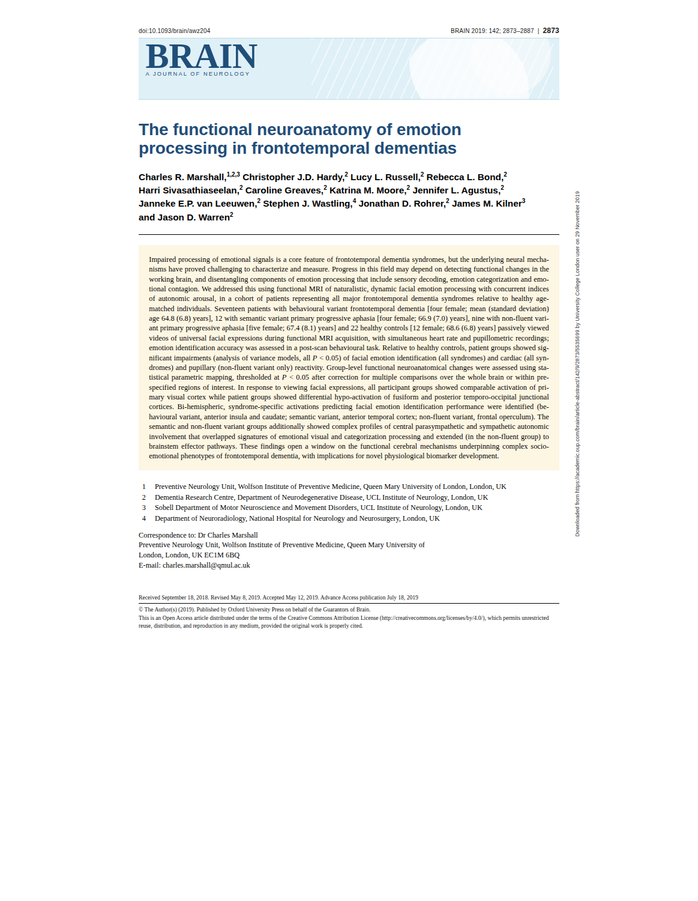doi:10.1093/brain/awz204 BRAIN 2019: 142; 2873–2887 | 2873
BRAIN
A JOURNAL OF NEUROLOGY
The functional neuroanatomy of emotion
processing in frontotemporal dementias
Charles R. Marshall,1,2,3 Christopher J.D. Hardy,2 Lucy L. Russell,2 Rebecca L. Bond,2
Harri Sivasathiaseelan,2 Caroline Greaves,2 Katrina M. Moore,2 Jennifer L. Agustus,2
Janneke E.P. van Leeuwen,2 Stephen J. Wastling,4 Jonathan D. Rohrer,2 James M. Kilner3
and Jason D. Warren2
Impaired processing of emotional signals is a core feature of frontotemporal dementia syndromes, but the underlying neural mechanisms have proved challenging to characterize and measure. Progress in this field may depend on detecting functional changes in the working brain, and disentangling components of emotion processing that include sensory decoding, emotion categorization and emotional contagion. We addressed this using functional MRI of naturalistic, dynamic facial emotion processing with concurrent indices of autonomic arousal, in a cohort of patients representing all major frontotemporal dementia syndromes relative to healthy age-matched individuals. Seventeen patients with behavioural variant frontotemporal dementia [four female; mean (standard deviation) age 64.8 (6.8) years], 12 with semantic variant primary progressive aphasia [four female; 66.9 (7.0) years], nine with non-fluent variant primary progressive aphasia [five female; 67.4 (8.1) years] and 22 healthy controls [12 female; 68.6 (6.8) years] passively viewed videos of universal facial expressions during functional MRI acquisition, with simultaneous heart rate and pupillometric recordings; emotion identification accuracy was assessed in a post-scan behavioural task. Relative to healthy controls, patient groups showed significant impairments (analysis of variance models, all P < 0.05) of facial emotion identification (all syndromes) and cardiac (all syndromes) and pupillary (non-fluent variant only) reactivity. Group-level functional neuroanatomical changes were assessed using statistical parametric mapping, thresholded at P < 0.05 after correction for multiple comparisons over the whole brain or within pre-specified regions of interest. In response to viewing facial expressions, all participant groups showed comparable activation of primary visual cortex while patient groups showed differential hypo-activation of fusiform and posterior temporo-occipital junctional cortices. Bi-hemispheric, syndrome-specific activations predicting facial emotion identification performance were identified (behavioural variant, anterior insula and caudate; semantic variant, anterior temporal cortex; non-fluent variant, frontal operculum). The semantic and non-fluent variant groups additionally showed complex profiles of central parasympathetic and sympathetic autonomic involvement that overlapped signatures of emotional visual and categorization processing and extended (in the non-fluent group) to brainstem effector pathways. These findings open a window on the functional cerebral mechanisms underpinning complex socio-emotional phenotypes of frontotemporal dementia, with implications for novel physiological biomarker development.
Preventive Neurology Unit, Wolfson Institute of Preventive Medicine, Queen Mary University of London, London, UK
Dementia Research Centre, Department of Neurodegenerative Disease, UCL Institute of Neurology, London, UK
Sobell Department of Motor Neuroscience and Movement Disorders, UCL Institute of Neurology, London, UK
Department of Neuroradiology, National Hospital for Neurology and Neurosurgery, London, UK
Correspondence to: Dr Charles Marshall
Preventive Neurology Unit, Wolfson Institute of Preventive Medicine, Queen Mary University of
London, London, UK EC1M 6BQ
E-mail: charles.marshall@qmul.ac.uk
Received September 18, 2018. Revised May 8, 2019. Accepted May 12, 2019. Advance Access publication July 18, 2019
© The Author(s) (2019). Published by Oxford University Press on behalf of the Guarantors of Brain.
This is an Open Access article distributed under the terms of the Creative Commons Attribution License (http://creativecommons.org/licenses/by/4.0/), which permits unrestricted reuse, distribution, and reproduction in any medium, provided the original work is properly cited.
Downloaded from https://academic.oup.com/brain/article-abstract/142/9/2873/5535699 by University College London user on 29 November 2019